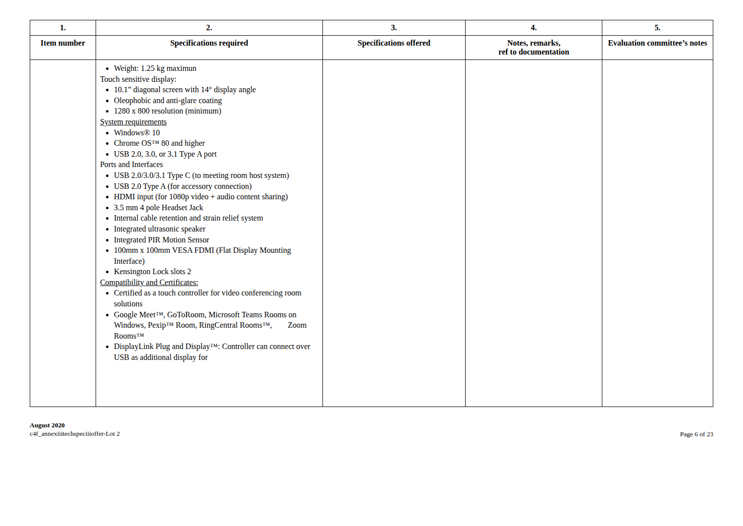| 1. | 2. | 3. | 4. | 5. |
| --- | --- | --- | --- | --- |
| Item number | Specifications required | Specifications offered | Notes, remarks, ref to documentation | Evaluation committee’s notes |
| | Weight: 1.25 kg maximun Touch sensitive display: 10.1” diagonal screen with 14° display angle Oleophobic and anti-glare coating 1280 x 800 resolution (minimum) System requirements Windows® 10 Chrome OS™ 80 and higher USB 2.0, 3.0, or 3.1 Type A port Ports and Interfaces USB 2.0/3.0/3.1 Type C (to meeting room host system) USB 2.0 Type A (for accessory connection) HDMI input (for 1080p video + audio content sharing) 3.5 mm 4 pole Headset Jack Internal cable retention and strain relief system Integrated ultrasonic speaker Integrated PIR Motion Sensor 100mm x 100mm VESA FDMI (Flat Display Mounting Interface) Kensington Lock slots 2 Compatibility and Certificates: Certified as a touch controller for video conferencing room solutions Google Meet™, GoToRoom, Microsoft Teams Rooms on Windows, Pexip™ Room, RingCentral Rooms™, Zoom Rooms™ DisplayLink Plug and Display™: Controller can connect over USB as additional display for | | | |
August 2020
c4f_annexiiitechspeciiioffer-Lot 2
Page 6 of 23